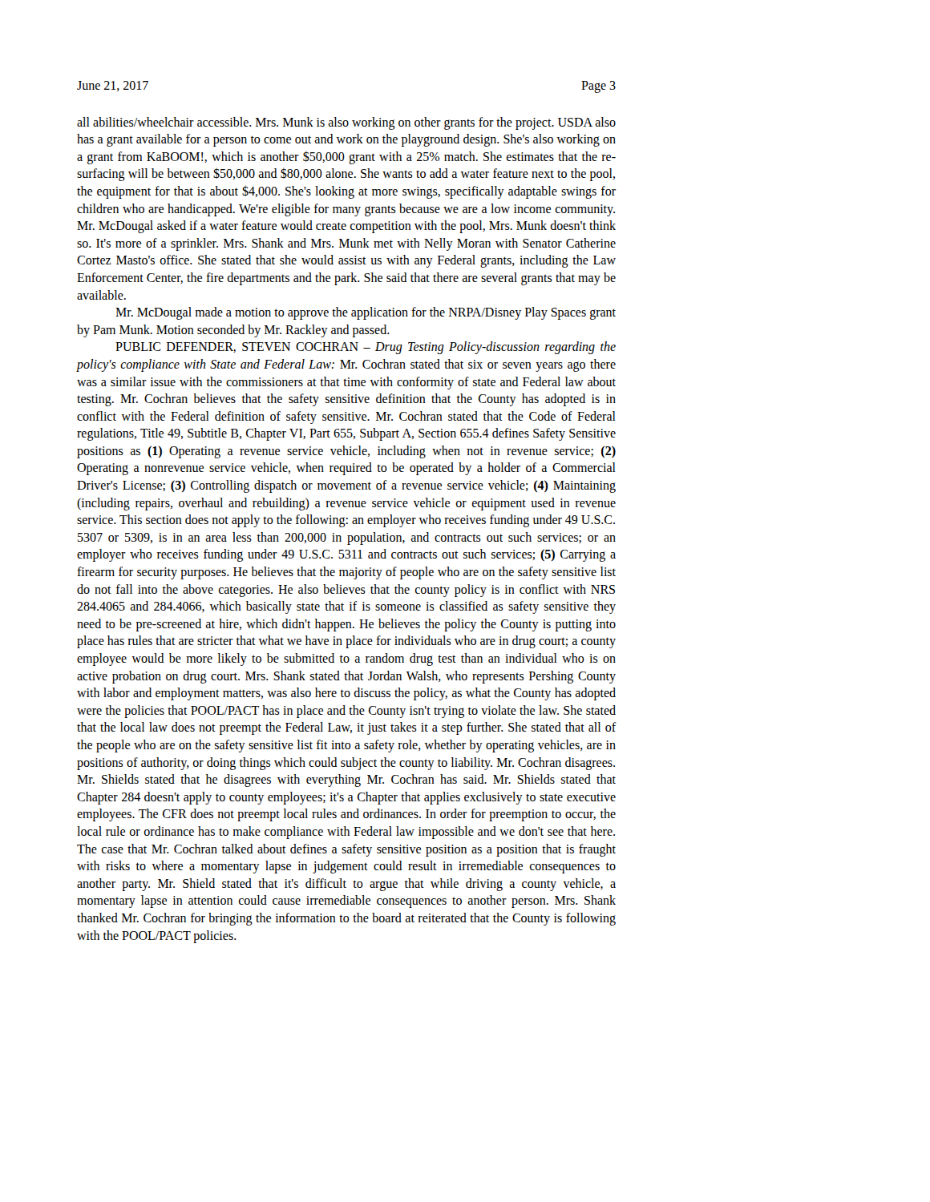June 21, 2017 Page 3
all abilities/wheelchair accessible. Mrs. Munk is also working on other grants for the project. USDA also has a grant available for a person to come out and work on the playground design. She's also working on a grant from KaBOOM!, which is another $50,000 grant with a 25% match. She estimates that the re-surfacing will be between $50,000 and $80,000 alone. She wants to add a water feature next to the pool, the equipment for that is about $4,000. She's looking at more swings, specifically adaptable swings for children who are handicapped. We're eligible for many grants because we are a low income community. Mr. McDougal asked if a water feature would create competition with the pool, Mrs. Munk doesn't think so. It's more of a sprinkler. Mrs. Shank and Mrs. Munk met with Nelly Moran with Senator Catherine Cortez Masto's office. She stated that she would assist us with any Federal grants, including the Law Enforcement Center, the fire departments and the park. She said that there are several grants that may be available.
Mr. McDougal made a motion to approve the application for the NRPA/Disney Play Spaces grant by Pam Munk. Motion seconded by Mr. Rackley and passed.
PUBLIC DEFENDER, STEVEN COCHRAN – Drug Testing Policy-discussion regarding the policy's compliance with State and Federal Law: Mr. Cochran stated that six or seven years ago there was a similar issue with the commissioners at that time with conformity of state and Federal law about testing. Mr. Cochran believes that the safety sensitive definition that the County has adopted is in conflict with the Federal definition of safety sensitive. Mr. Cochran stated that the Code of Federal regulations, Title 49, Subtitle B, Chapter VI, Part 655, Subpart A, Section 655.4 defines Safety Sensitive positions as (1) Operating a revenue service vehicle, including when not in revenue service; (2) Operating a nonrevenue service vehicle, when required to be operated by a holder of a Commercial Driver's License; (3) Controlling dispatch or movement of a revenue service vehicle; (4) Maintaining (including repairs, overhaul and rebuilding) a revenue service vehicle or equipment used in revenue service. This section does not apply to the following: an employer who receives funding under 49 U.S.C. 5307 or 5309, is in an area less than 200,000 in population, and contracts out such services; or an employer who receives funding under 49 U.S.C. 5311 and contracts out such services; (5) Carrying a firearm for security purposes. He believes that the majority of people who are on the safety sensitive list do not fall into the above categories. He also believes that the county policy is in conflict with NRS 284.4065 and 284.4066, which basically state that if is someone is classified as safety sensitive they need to be pre-screened at hire, which didn't happen. He believes the policy the County is putting into place has rules that are stricter that what we have in place for individuals who are in drug court; a county employee would be more likely to be submitted to a random drug test than an individual who is on active probation on drug court. Mrs. Shank stated that Jordan Walsh, who represents Pershing County with labor and employment matters, was also here to discuss the policy, as what the County has adopted were the policies that POOL/PACT has in place and the County isn't trying to violate the law. She stated that the local law does not preempt the Federal Law, it just takes it a step further. She stated that all of the people who are on the safety sensitive list fit into a safety role, whether by operating vehicles, are in positions of authority, or doing things which could subject the county to liability. Mr. Cochran disagrees. Mr. Shields stated that he disagrees with everything Mr. Cochran has said. Mr. Shields stated that Chapter 284 doesn't apply to county employees; it's a Chapter that applies exclusively to state executive employees. The CFR does not preempt local rules and ordinances. In order for preemption to occur, the local rule or ordinance has to make compliance with Federal law impossible and we don't see that here. The case that Mr. Cochran talked about defines a safety sensitive position as a position that is fraught with risks to where a momentary lapse in judgement could result in irremediable consequences to another party. Mr. Shield stated that it's difficult to argue that while driving a county vehicle, a momentary lapse in attention could cause irremediable consequences to another person. Mrs. Shank thanked Mr. Cochran for bringing the information to the board at reiterated that the County is following with the POOL/PACT policies.